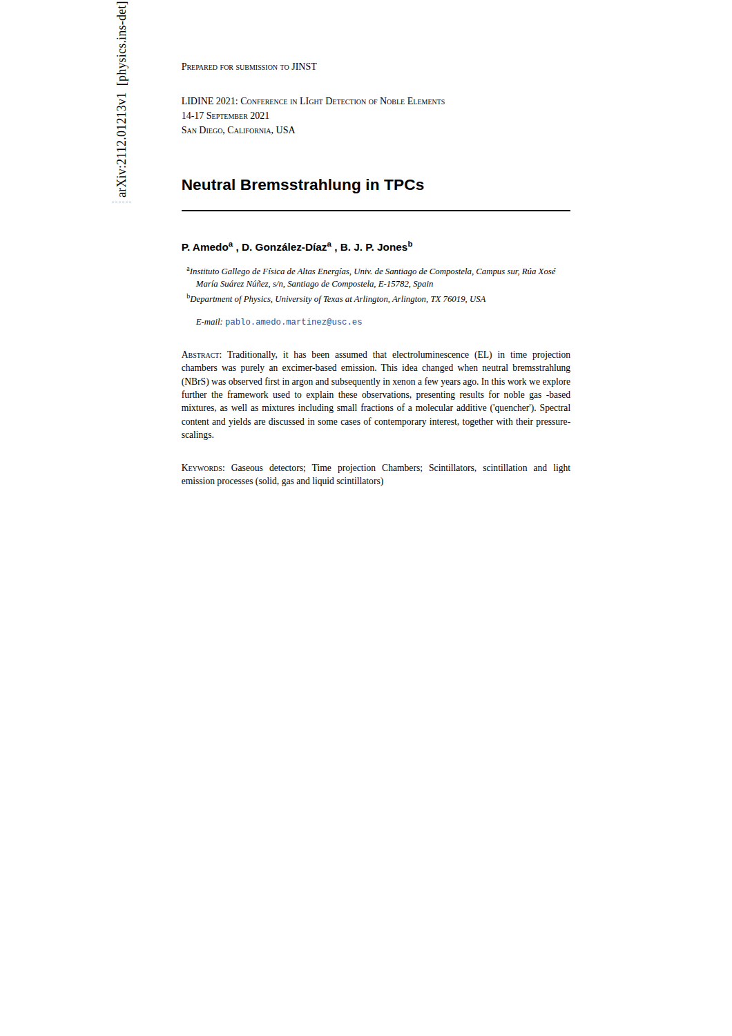arXiv:2112.01213v1 [physics.ins-det] 2 Dec 2021
Prepared for submission to JINST
LIDINE 2021: Conference in LIght Detection of Noble Elements
14-17 September 2021
San Diego, California, USA
Neutral Bremsstrahlung in TPCs
P. Amedoa , D. González-Díaza , B. J. P. Jonesb
aInstituto Gallego de Física de Altas Energías, Univ. de Santiago de Compostela, Campus sur, Rúa Xosé María Suárez Núñez, s/n, Santiago de Compostela, E-15782, Spain
bDepartment of Physics, University of Texas at Arlington, Arlington, TX 76019, USA
E-mail: pablo.amedo.martinez@usc.es
Abstract: Traditionally, it has been assumed that electroluminescence (EL) in time projection chambers was purely an excimer-based emission. This idea changed when neutral bremsstrahlung (NBrS) was observed first in argon and subsequently in xenon a few years ago. In this work we explore further the framework used to explain these observations, presenting results for noble gas -based mixtures, as well as mixtures including small fractions of a molecular additive ('quencher'). Spectral content and yields are discussed in some cases of contemporary interest, together with their pressure-scalings.
Keywords: Gaseous detectors; Time projection Chambers; Scintillators, scintillation and light emission processes (solid, gas and liquid scintillators)